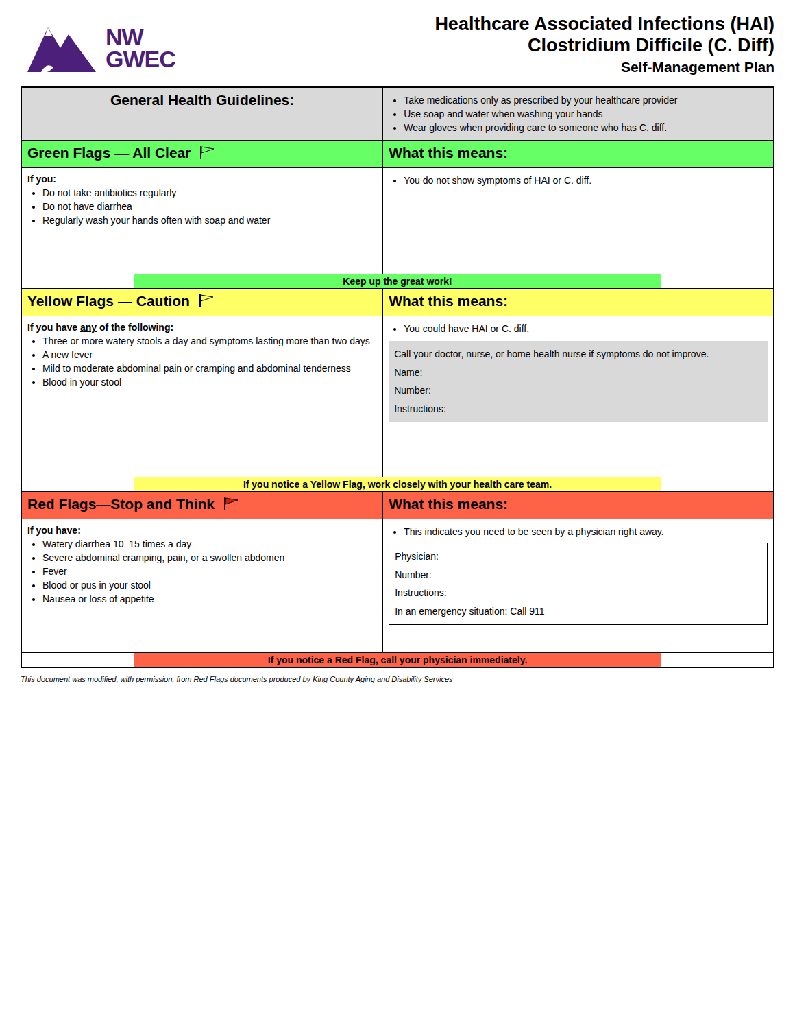NW
GWEC
Healthcare Associated Infections (HAI)
Clostridium Difficile (C. Diff)
Self-Management Plan
| General Health Guidelines: | Take medications only as prescribed by your healthcare provider Use soap and water when washing your hands Wear gloves when providing care to someone who has C. diff. |
| Green Flags — All Clear | What this means: |
| If you: Do not take antibiotics regularly Do not have diarrhea Regularly wash your hands often with soap and water | You do not show symptoms of HAI or C. diff. |
| Keep up the great work! |
| Yellow Flags — Caution | What this means: |
| If you have any of the following: Three or more watery stools a day and symptoms lasting more than two days A new fever Mild to moderate abdominal pain or cramping and abdominal tenderness Blood in your stool | You could have HAI or C. diff. Call your doctor, nurse, or home health nurse if symptoms do not improve. Name: Number: Instructions: |
| If you notice a Yellow Flag, work closely with your health care team. |
| Red Flags—Stop and Think | What this means: |
| If you have: Watery diarrhea 10–15 times a day Severe abdominal cramping, pain, or a swollen abdomen Fever Blood or pus in your stool Nausea or loss of appetite | This indicates you need to be seen by a physician right away. Physician: Number: Instructions: In an emergency situation: Call 911 |
| If you notice a Red Flag, call your physician immediately. |
This document was modified, with permission, from Red Flags documents produced by King County Aging and Disability Services